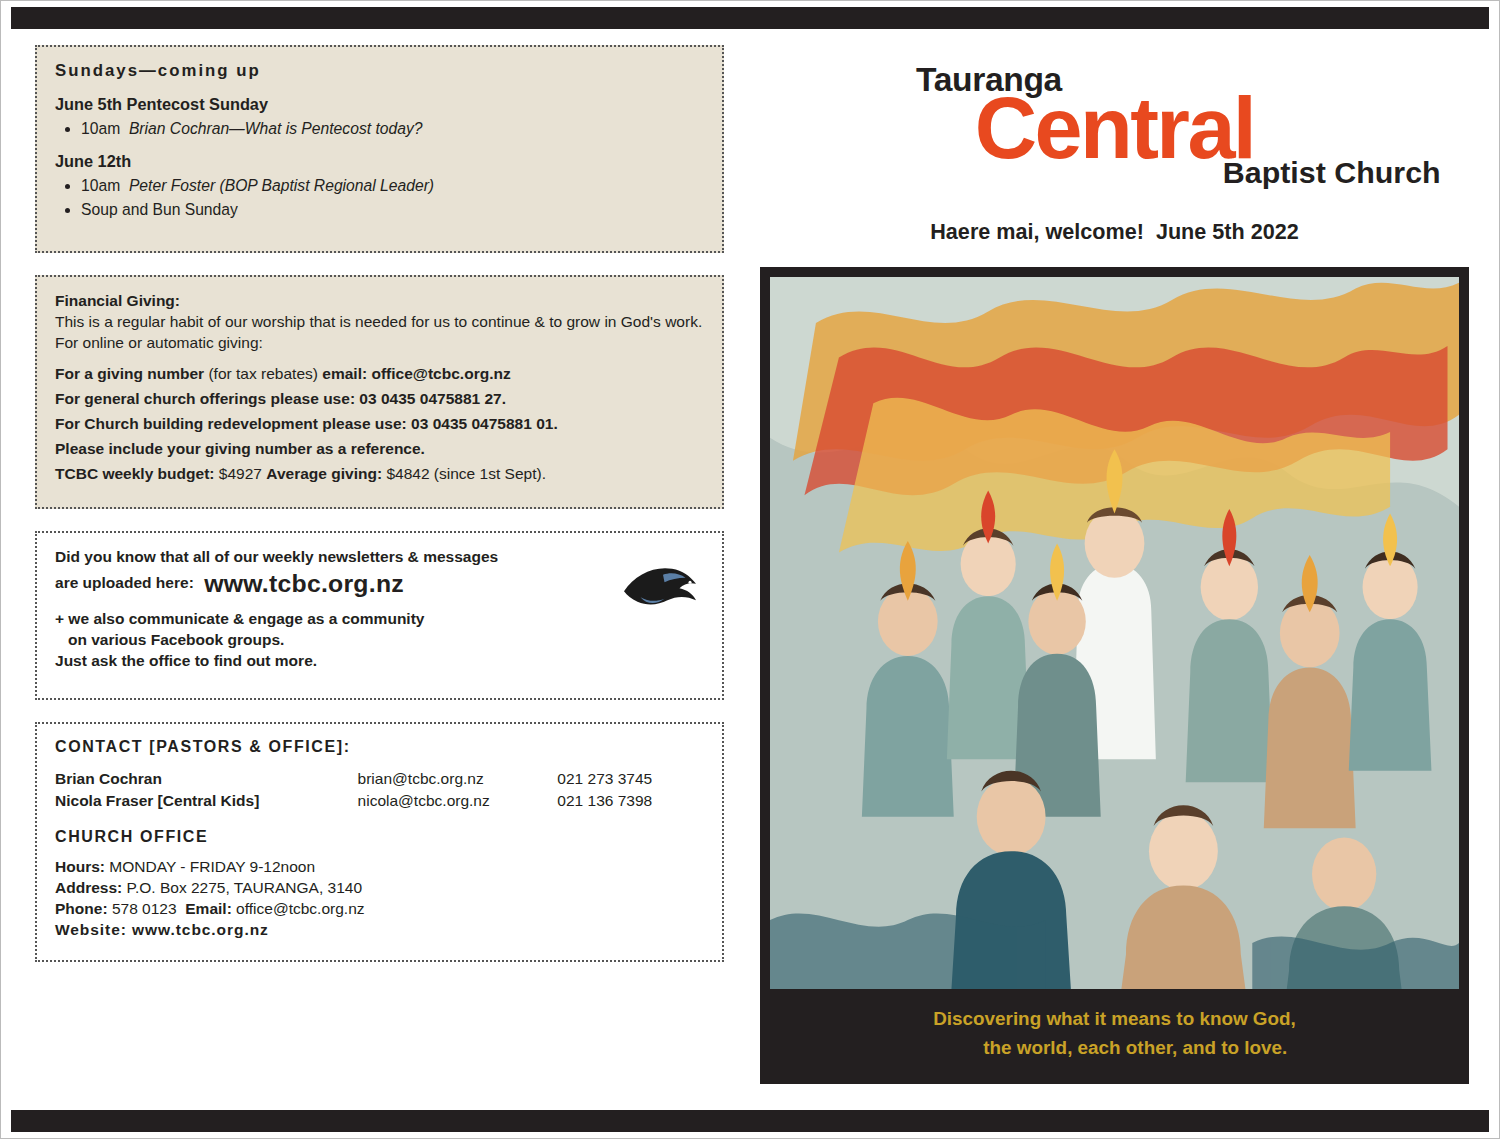Sundays—coming up
June 5th Pentecost Sunday
10am Brian Cochran—What is Pentecost today?
June 12th
10am Peter Foster (BOP Baptist Regional Leader)
Soup and Bun Sunday
Financial Giving:
This is a regular habit of our worship that is needed for us to continue & to grow in God's work. For online or automatic giving:
For a giving number (for tax rebates) email: office@tcbc.org.nz
For general church offerings please use: 03 0435 0475881 27.
For Church building redevelopment please use: 03 0435 0475881 01.
Please include your giving number as a reference.
TCBC weekly budget: $4927 Average giving: $4842 (since 1st Sept).
Did you know that all of our weekly newsletters & messages
are uploaded here: www.tcbc.org.nz
+ we also communicate & engage as a community
on various Facebook groups.
Just ask the office to find out more.
CONTACT [PASTORS & OFFICE]:
| Brian Cochran | brian@tcbc.org.nz | 021 273 3745 |
| Nicola Fraser [Central Kids] | nicola@tcbc.org.nz | 021 136 7398 |
CHURCH OFFICE
Hours: MONDAY - FRIDAY 9-12noon
Address: P.O. Box 2275, TAURANGA, 3140
Phone: 578 0123 Email: office@tcbc.org.nz
Website: www.tcbc.org.nz
Tauranga Central Baptist Church
Haere mai, welcome! June 5th 2022
Discovering what it means to know God, the world, each other, and to love.